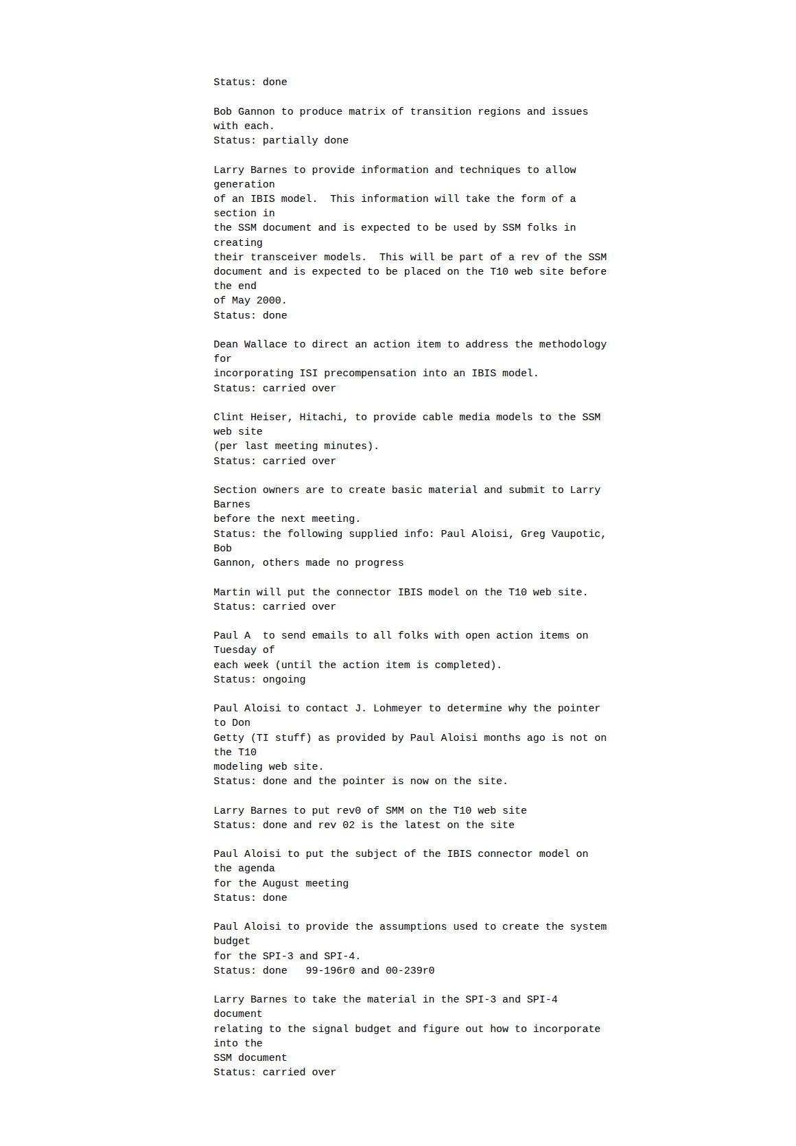Status: done

Bob Gannon to produce matrix of transition regions and issues with each.
Status: partially done

Larry Barnes to provide information and techniques to allow generation
of an IBIS model.  This information will take the form of a section in
the SSM document and is expected to be used by SSM folks in creating
their transceiver models.  This will be part of a rev of the SSM
document and is expected to be placed on the T10 web site before the end
of May 2000.
Status: done

Dean Wallace to direct an action item to address the methodology for
incorporating ISI precompensation into an IBIS model.
Status: carried over

Clint Heiser, Hitachi, to provide cable media models to the SSM web site
(per last meeting minutes).
Status: carried over

Section owners are to create basic material and submit to Larry Barnes
before the next meeting.
Status: the following supplied info: Paul Aloisi, Greg Vaupotic, Bob
Gannon, others made no progress

Martin will put the connector IBIS model on the T10 web site.
Status: carried over

Paul A  to send emails to all folks with open action items on Tuesday of
each week (until the action item is completed).
Status: ongoing

Paul Aloisi to contact J. Lohmeyer to determine why the pointer to Don
Getty (TI stuff) as provided by Paul Aloisi months ago is not on the T10
modeling web site.
Status: done and the pointer is now on the site.

Larry Barnes to put rev0 of SMM on the T10 web site
Status: done and rev 02 is the latest on the site

Paul Aloisi to put the subject of the IBIS connector model on the agenda
for the August meeting
Status: done

Paul Aloisi to provide the assumptions used to create the system budget
for the SPI-3 and SPI-4.
Status: done   99-196r0 and 00-239r0

Larry Barnes to take the material in the SPI-3 and SPI-4 document
relating to the signal budget and figure out how to incorporate into the
SSM document
Status: carried over